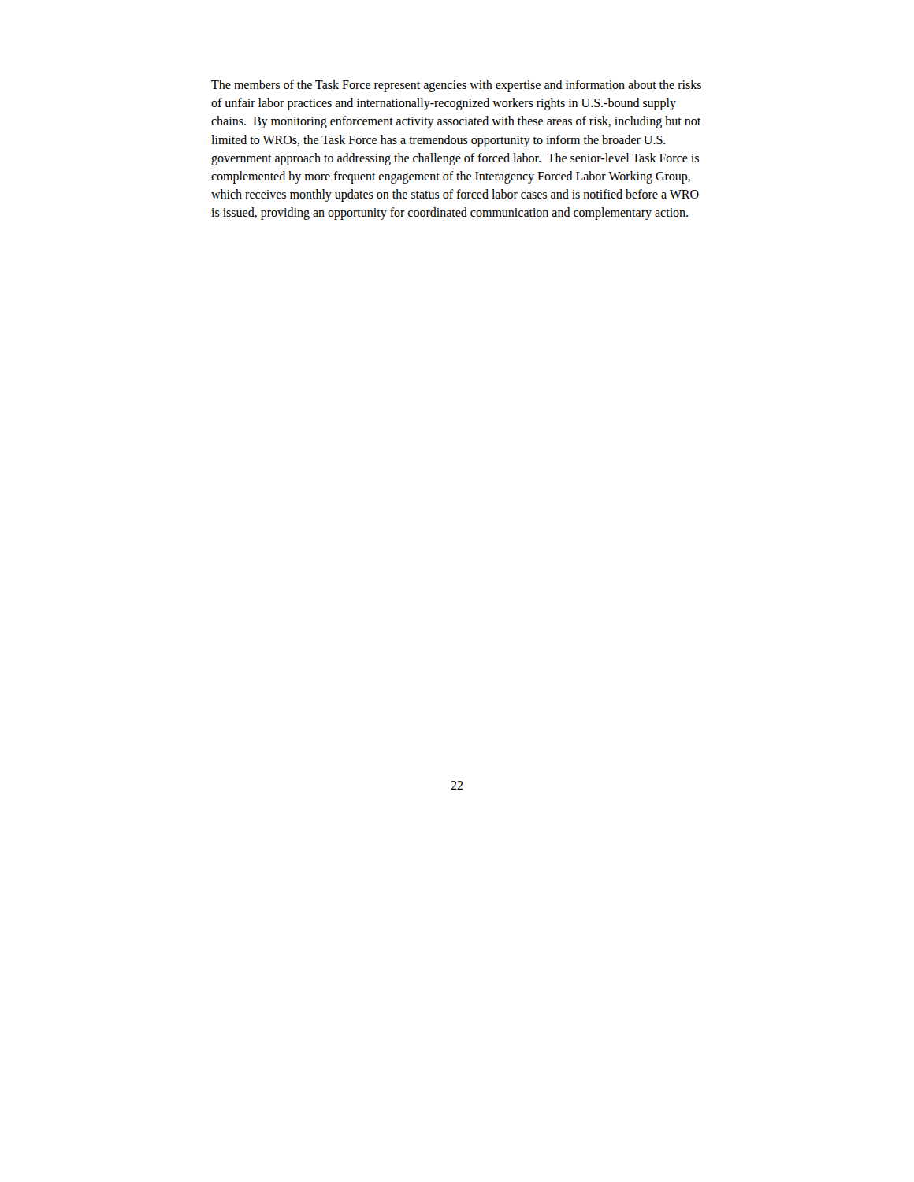The members of the Task Force represent agencies with expertise and information about the risks of unfair labor practices and internationally-recognized workers rights in U.S.-bound supply chains. By monitoring enforcement activity associated with these areas of risk, including but not limited to WROs, the Task Force has a tremendous opportunity to inform the broader U.S. government approach to addressing the challenge of forced labor. The senior-level Task Force is complemented by more frequent engagement of the Interagency Forced Labor Working Group, which receives monthly updates on the status of forced labor cases and is notified before a WRO is issued, providing an opportunity for coordinated communication and complementary action.
22